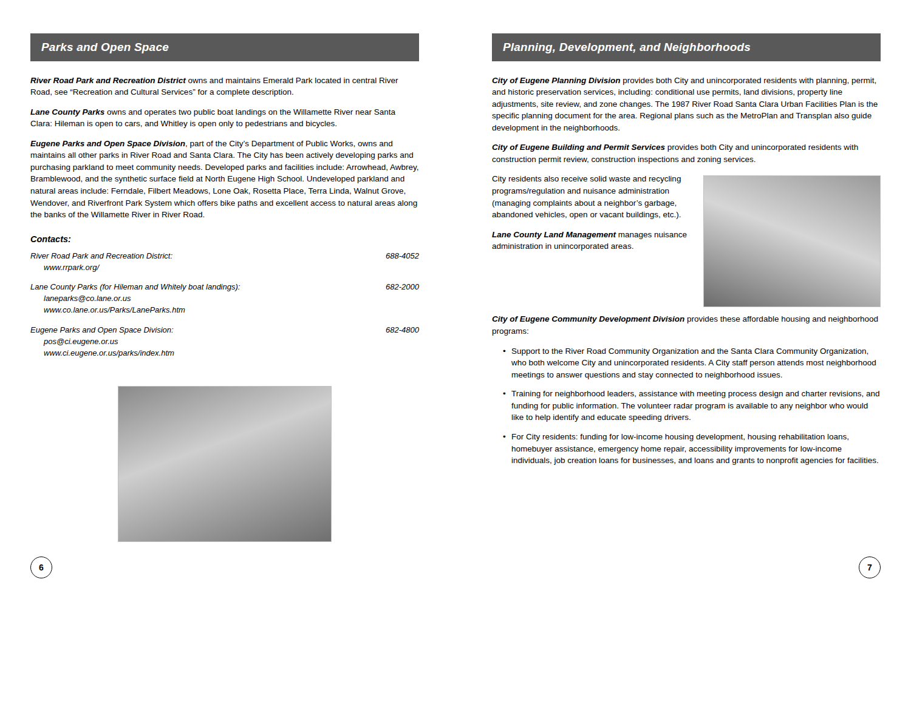Parks and Open Space
River Road Park and Recreation District owns and maintains Emerald Park located in central River Road, see “Recreation and Cultural Services” for a complete description.
Lane County Parks owns and operates two public boat landings on the Willamette River near Santa Clara: Hileman is open to cars, and Whitley is open only to pedestrians and bicycles.
Eugene Parks and Open Space Division, part of the City’s Department of Public Works, owns and maintains all other parks in River Road and Santa Clara. The City has been actively developing parks and purchasing parkland to meet community needs. Developed parks and facilities include: Arrowhead, Awbrey, Bramblewood, and the synthetic surface field at North Eugene High School. Undeveloped parkland and natural areas include: Ferndale, Filbert Meadows, Lone Oak, Rosetta Place, Terra Linda, Walnut Grove, Wendover, and Riverfront Park System which offers bike paths and excellent access to natural areas along the banks of the Willamette River in River Road.
Contacts:
| River Road Park and Recreation District: www.rrpark.org/ | 688-4052 |
| Lane County Parks (for Hileman and Whitely boat landings): laneparks@co.lane.or.us www.co.lane.or.us/Parks/LaneParks.htm | 682-2000 |
| Eugene Parks and Open Space Division: pos@ci.eugene.or.us www.ci.eugene.or.us/parks/index.htm | 682-4800 |
6
Planning, Development, and Neighborhoods
City of Eugene Planning Division provides both City and unincorporated residents with planning, permit, and historic preservation services, including: conditional use permits, land divisions, property line adjustments, site review, and zone changes. The 1987 River Road Santa Clara Urban Facilities Plan is the specific planning document for the area. Regional plans such as the MetroPlan and Transplan also guide development in the neighborhoods.
City of Eugene Building and Permit Services provides both City and unincorporated residents with construction permit review, construction inspections and zoning services.
City residents also receive solid waste and recycling programs/regulation and nuisance administration (managing complaints about a neighbor’s garbage, abandoned vehicles, open or vacant buildings, etc.).
Lane County Land Management manages nuisance administration in unincorporated areas.
City of Eugene Community Development Division provides these affordable housing and neighborhood programs:
Support to the River Road Community Organization and the Santa Clara Community Organization, who both welcome City and unincorporated residents. A City staff person attends most neighborhood meetings to answer questions and stay connected to neighborhood issues.
Training for neighborhood leaders, assistance with meeting process design and charter revisions, and funding for public information. The volunteer radar program is available to any neighbor who would like to help identify and educate speeding drivers.
For City residents: funding for low-income housing development, housing rehabilitation loans, homebuyer assistance, emergency home repair, accessibility improvements for low-income individuals, job creation loans for businesses, and loans and grants to nonprofit agencies for facilities.
7